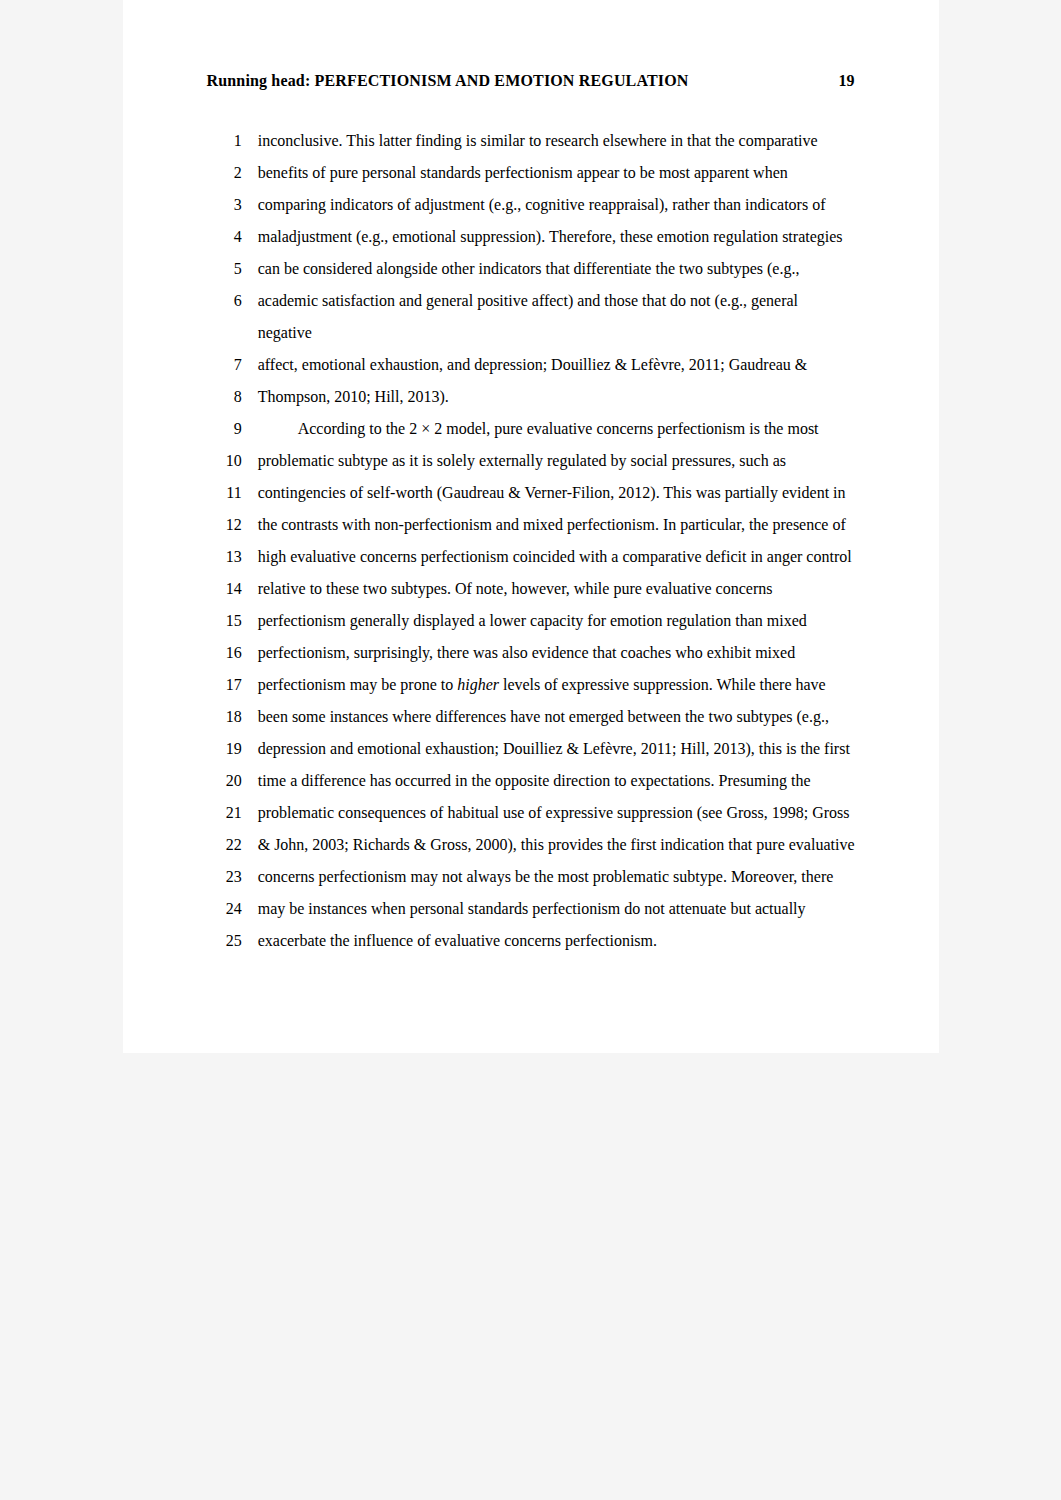Running head: PERFECTIONISM AND EMOTION REGULATION 19
inconclusive. This latter finding is similar to research elsewhere in that the comparative
benefits of pure personal standards perfectionism appear to be most apparent when
comparing indicators of adjustment (e.g., cognitive reappraisal), rather than indicators of
maladjustment (e.g., emotional suppression). Therefore, these emotion regulation strategies
can be considered alongside other indicators that differentiate the two subtypes (e.g.,
academic satisfaction and general positive affect) and those that do not (e.g., general negative
affect, emotional exhaustion, and depression; Douilliez & Lefèvre, 2011; Gaudreau &
Thompson, 2010; Hill, 2013).
According to the 2 × 2 model, pure evaluative concerns perfectionism is the most
problematic subtype as it is solely externally regulated by social pressures, such as
contingencies of self-worth (Gaudreau & Verner-Filion, 2012). This was partially evident in
the contrasts with non-perfectionism and mixed perfectionism. In particular, the presence of
high evaluative concerns perfectionism coincided with a comparative deficit in anger control
relative to these two subtypes. Of note, however, while pure evaluative concerns
perfectionism generally displayed a lower capacity for emotion regulation than mixed
perfectionism, surprisingly, there was also evidence that coaches who exhibit mixed
perfectionism may be prone to higher levels of expressive suppression. While there have
been some instances where differences have not emerged between the two subtypes (e.g.,
depression and emotional exhaustion; Douilliez & Lefèvre, 2011; Hill, 2013), this is the first
time a difference has occurred in the opposite direction to expectations. Presuming the
problematic consequences of habitual use of expressive suppression (see Gross, 1998; Gross
& John, 2003; Richards & Gross, 2000), this provides the first indication that pure evaluative
concerns perfectionism may not always be the most problematic subtype. Moreover, there
may be instances when personal standards perfectionism do not attenuate but actually
exacerbate the influence of evaluative concerns perfectionism.